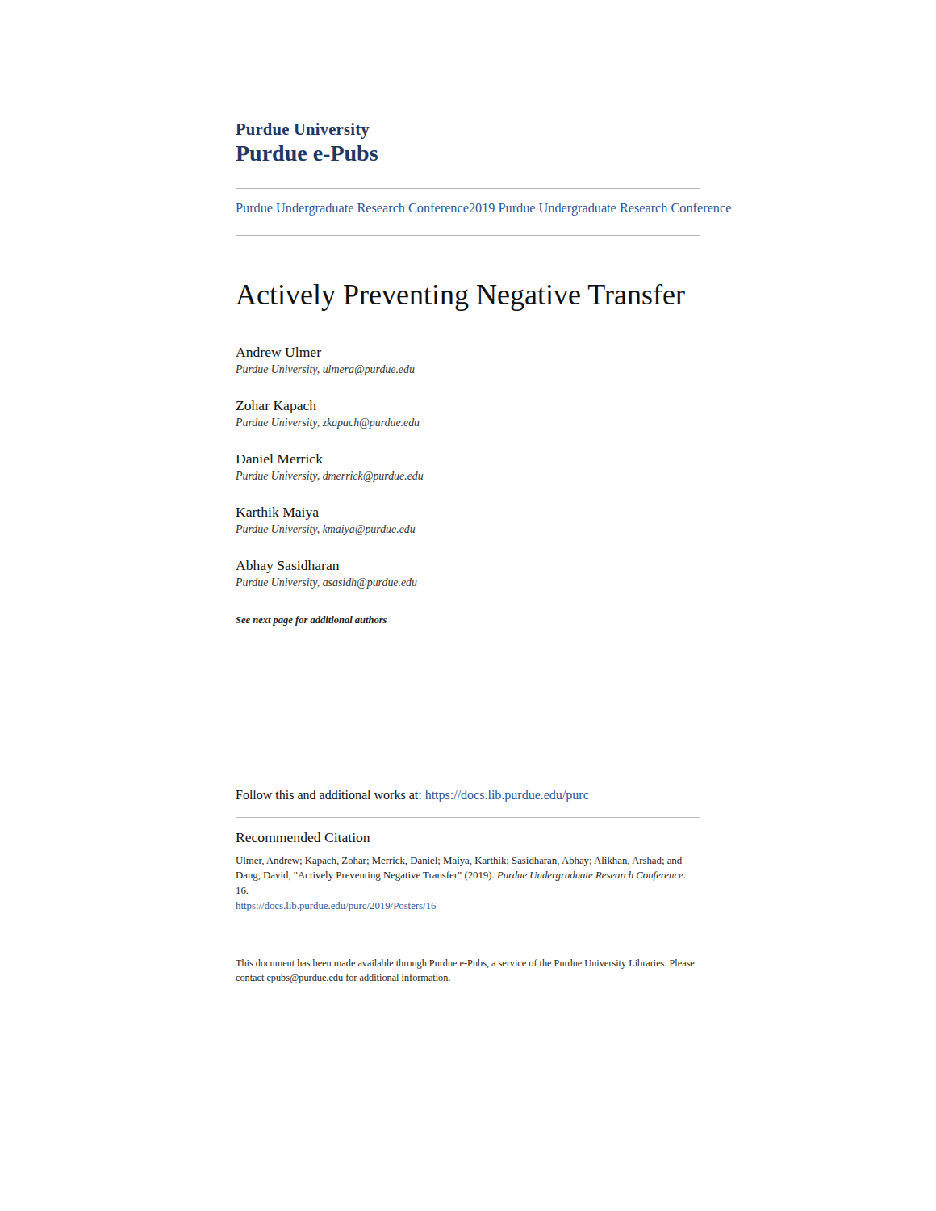Purdue University
Purdue e-Pubs
Purdue Undergraduate Research Conference
2019 Purdue Undergraduate Research Conference
Actively Preventing Negative Transfer
Andrew Ulmer
Purdue University, ulmera@purdue.edu
Zohar Kapach
Purdue University, zkapach@purdue.edu
Daniel Merrick
Purdue University, dmerrick@purdue.edu
Karthik Maiya
Purdue University, kmaiya@purdue.edu
Abhay Sasidharan
Purdue University, asasidh@purdue.edu
See next page for additional authors
Follow this and additional works at: https://docs.lib.purdue.edu/purc
Recommended Citation
Ulmer, Andrew; Kapach, Zohar; Merrick, Daniel; Maiya, Karthik; Sasidharan, Abhay; Alikhan, Arshad; and Dang, David, "Actively Preventing Negative Transfer" (2019). Purdue Undergraduate Research Conference. 16.
https://docs.lib.purdue.edu/purc/2019/Posters/16
This document has been made available through Purdue e-Pubs, a service of the Purdue University Libraries. Please contact epubs@purdue.edu for additional information.